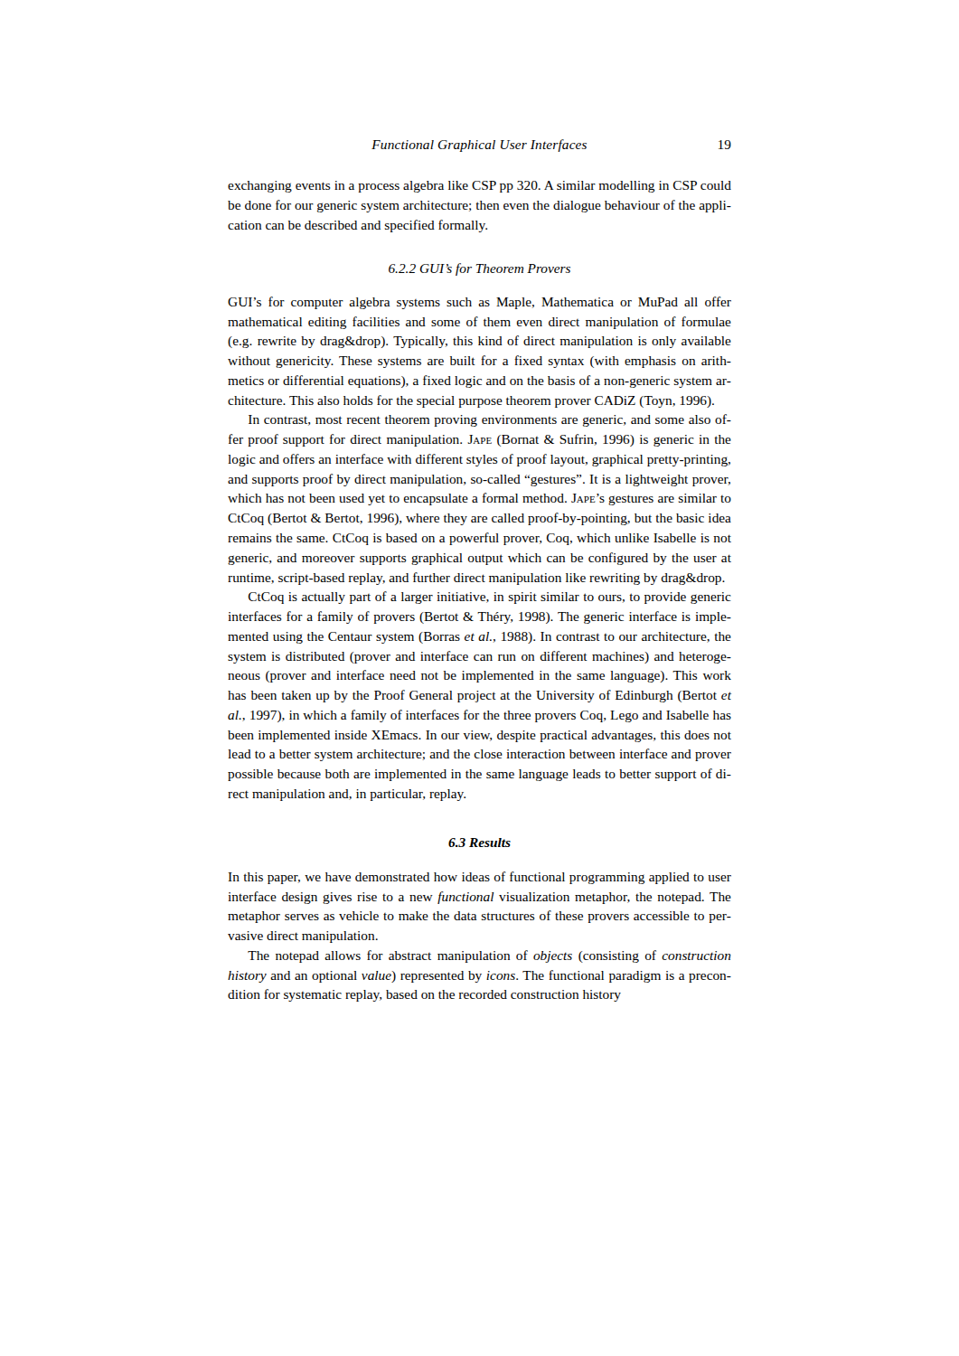Functional Graphical User Interfaces 19
exchanging events in a process algebra like CSP pp 320. A similar modelling in CSP could be done for our generic system architecture; then even the dialogue behaviour of the application can be described and specified formally.
6.2.2 GUI’s for Theorem Provers
GUI’s for computer algebra systems such as Maple, Mathematica or MuPad all offer mathematical editing facilities and some of them even direct manipulation of formulae (e.g. rewrite by drag&drop). Typically, this kind of direct manipulation is only available without genericity. These systems are built for a fixed syntax (with emphasis on arithmetics or differential equations), a fixed logic and on the basis of a non-generic system architecture. This also holds for the special purpose theorem prover CADiZ (Toyn, 1996).
In contrast, most recent theorem proving environments are generic, and some also offer proof support for direct manipulation. Jape (Bornat & Sufrin, 1996) is generic in the logic and offers an interface with different styles of proof layout, graphical pretty-printing, and supports proof by direct manipulation, so-called “gestures”. It is a lightweight prover, which has not been used yet to encapsulate a formal method. Jape’s gestures are similar to CtCoq (Bertot & Bertot, 1996), where they are called proof-by-pointing, but the basic idea remains the same. CtCoq is based on a powerful prover, Coq, which unlike Isabelle is not generic, and moreover supports graphical output which can be configured by the user at runtime, script-based replay, and further direct manipulation like rewriting by drag&drop.
CtCoq is actually part of a larger initiative, in spirit similar to ours, to provide generic interfaces for a family of provers (Bertot & Théry, 1998). The generic interface is implemented using the Centaur system (Borras et al., 1988). In contrast to our architecture, the system is distributed (prover and interface can run on different machines) and heterogeneous (prover and interface need not be implemented in the same language). This work has been taken up by the Proof General project at the University of Edinburgh (Bertot et al., 1997), in which a family of interfaces for the three provers Coq, Lego and Isabelle has been implemented inside XEmacs. In our view, despite practical advantages, this does not lead to a better system architecture; and the close interaction between interface and prover possible because both are implemented in the same language leads to better support of direct manipulation and, in particular, replay.
6.3 Results
In this paper, we have demonstrated how ideas of functional programming applied to user interface design gives rise to a new functional visualization metaphor, the notepad. The metaphor serves as vehicle to make the data structures of these provers accessible to pervasive direct manipulation.
The notepad allows for abstract manipulation of objects (consisting of construction history and an optional value) represented by icons. The functional paradigm is a precondition for systematic replay, based on the recorded construction history